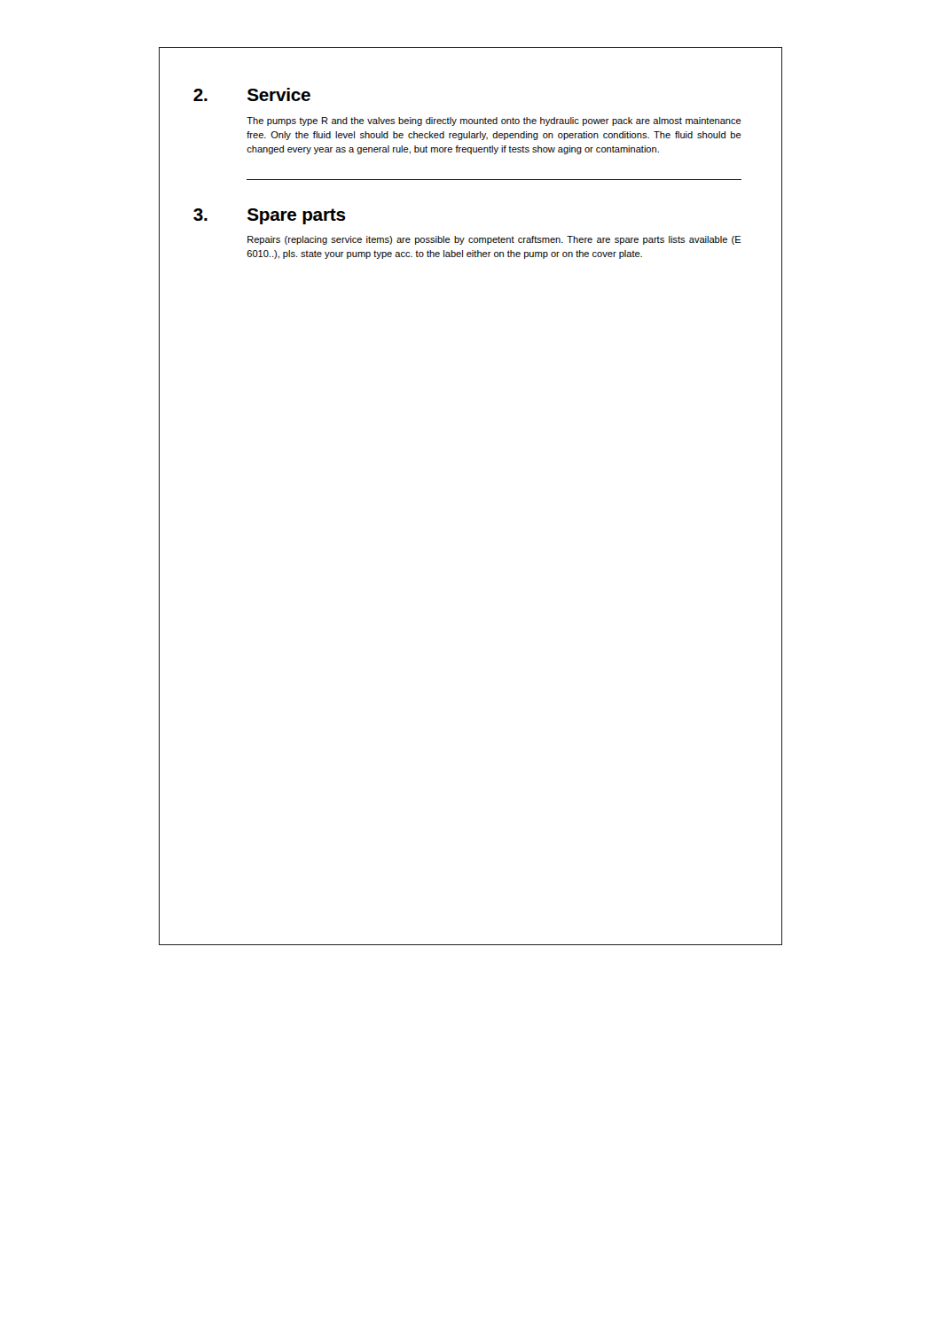2.
Service
The pumps type R and the valves being directly mounted onto the hydraulic power pack are almost maintenance free. Only the fluid level should be checked regularly, depending on operation conditions. The fluid should be changed every year as a general rule, but more frequently if tests show aging or contamination.
3.
Spare parts
Repairs (replacing service items) are possible by competent craftsmen. There are spare parts lists available (E 6010..), pls. state your pump type acc. to the label either on the pump or on the cover plate.